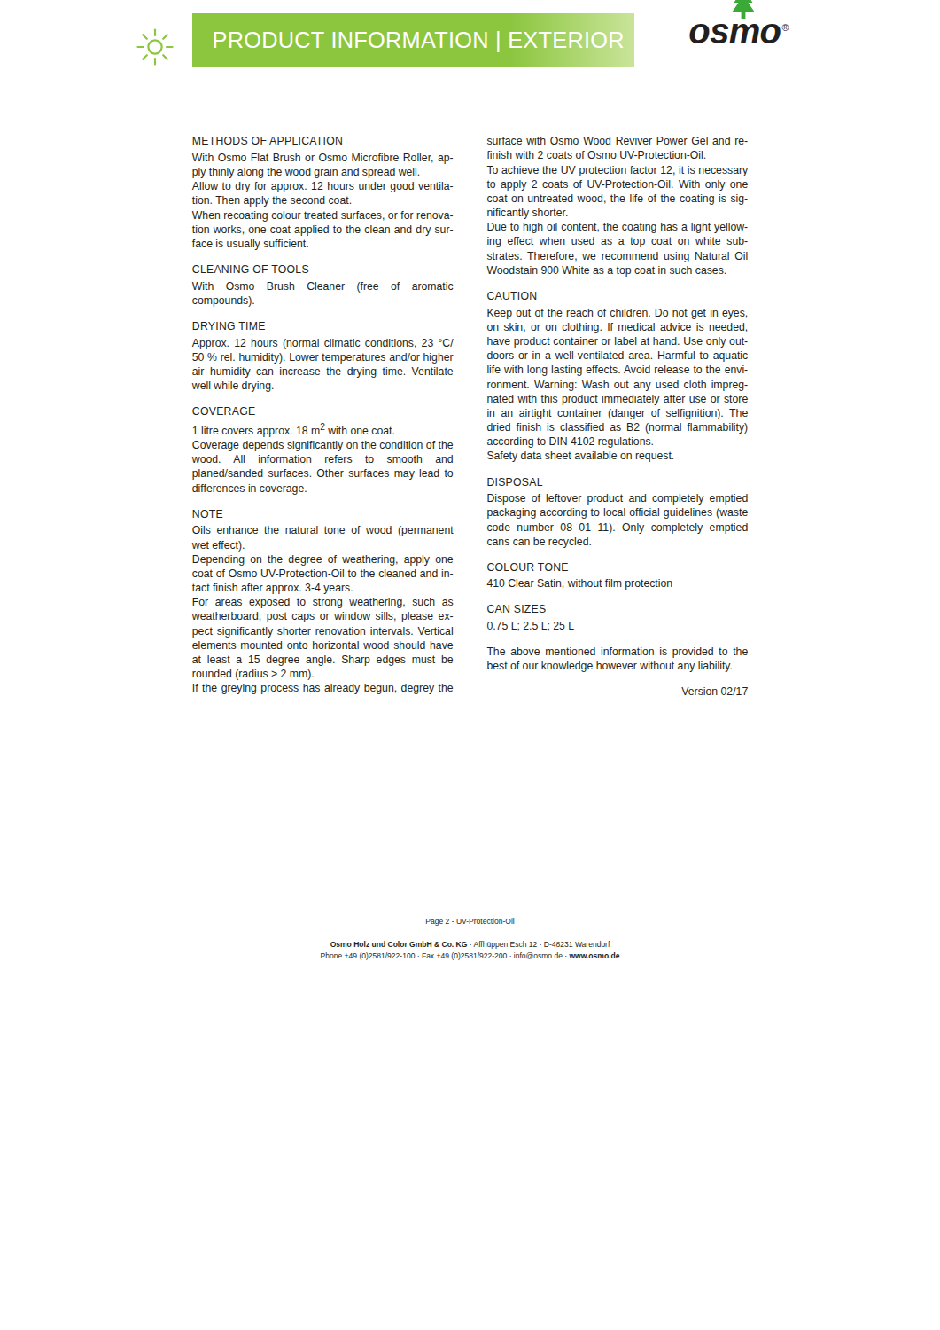PRODUCT INFORMATION | EXTERIOR
osmo®
Methods of application
With Osmo Flat Brush or Osmo Microfibre Roller, apply thinly along the wood grain and spread well.
Allow to dry for approx. 12 hours under good ventilation. Then apply the second coat.
When recoating colour treated surfaces, or for renovation works, one coat applied to the clean and dry surface is usually sufficient.
Cleaning of tools
With Osmo Brush Cleaner (free of aromatic compounds).
Drying time
Approx. 12 hours (normal climatic conditions, 23 °C/ 50 % rel. humidity). Lower temperatures and/or higher air humidity can increase the drying time. Ventilate well while drying.
Coverage
1 litre covers approx. 18 m2 with one coat.
Coverage depends significantly on the condition of the wood. All information refers to smooth and planed/sanded surfaces. Other surfaces may lead to differences in coverage.
Note
Oils enhance the natural tone of wood (permanent wet effect).
Depending on the degree of weathering, apply one coat of Osmo UV-Protection-Oil to the cleaned and intact finish after approx. 3-4 years.
For areas exposed to strong weathering, such as weatherboard, post caps or window sills, please expect significantly shorter renovation intervals. Vertical elements mounted onto horizontal wood should have at least a 15 degree angle. Sharp edges must be rounded (radius > 2 mm).
If the greying process has already begun, degrey the surface with Osmo Wood Reviver Power Gel and refinish with 2 coats of Osmo UV-Protection-Oil.
To achieve the UV protection factor 12, it is necessary to apply 2 coats of UV-Protection-Oil. With only one coat on untreated wood, the life of the coating is significantly shorter.
Due to high oil content, the coating has a light yellowing effect when used as a top coat on white substrates. Therefore, we recommend using Natural Oil Woodstain 900 White as a top coat in such cases.
Caution
Keep out of the reach of children. Do not get in eyes, on skin, or on clothing. If medical advice is needed, have product container or label at hand. Use only outdoors or in a well-ventilated area. Harmful to aquatic life with long lasting effects. Avoid release to the environment. Warning: Wash out any used cloth impregnated with this product immediately after use or store in an airtight container (danger of selfignition). The dried finish is classified as B2 (normal flammability) according to DIN 4102 regulations.
Safety data sheet available on request.
Disposal
Dispose of leftover product and completely emptied packaging according to local official guidelines (waste code number 08 01 11). Only completely emptied cans can be recycled.
Colour tone
410 Clear Satin, without film protection
Can sizes
0.75 L; 2.5 L; 25 L
The above mentioned information is provided to the best of our knowledge however without any liability.
Version 02/17
Page 2 - UV-Protection-Oil
Osmo Holz und Color GmbH & Co. KG · Affhüppen Esch 12 · D-48231 Warendorf
Phone +49 (0)2581/922-100 · Fax +49 (0)2581/922-200 · info@osmo.de · www.osmo.de